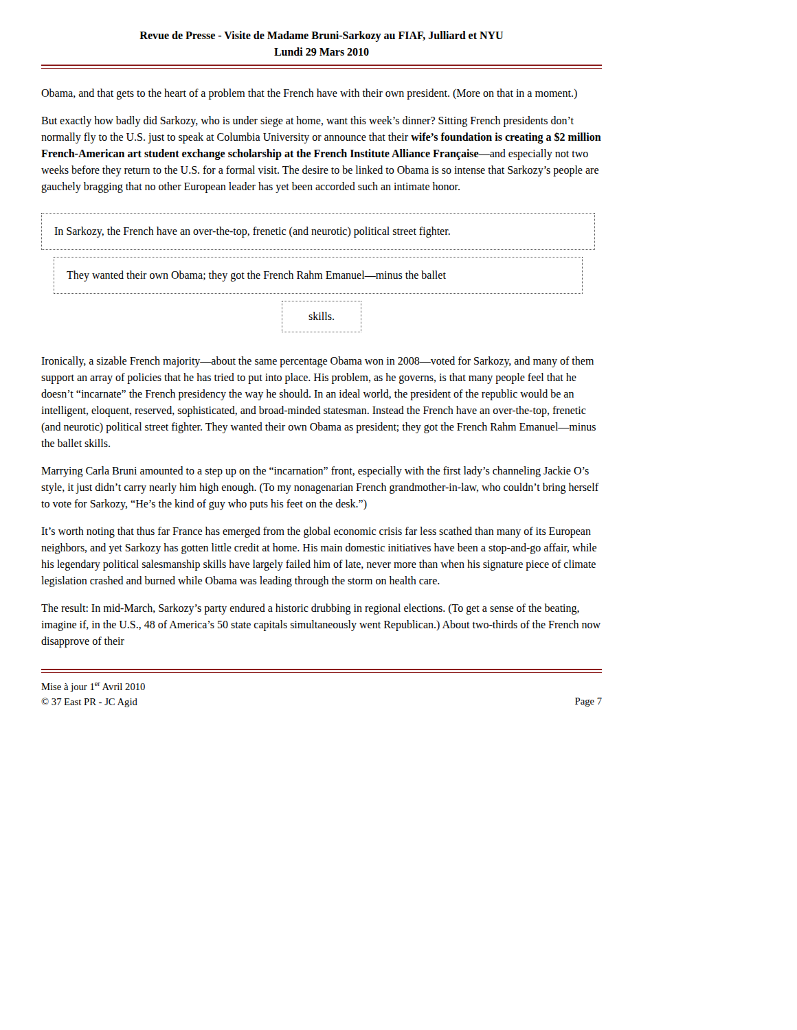Revue de Presse - Visite de Madame Bruni-Sarkozy au FIAF, Julliard et NYU Lundi 29 Mars 2010
Obama, and that gets to the heart of a problem that the French have with their own president. (More on that in a moment.)
But exactly how badly did Sarkozy, who is under siege at home, want this week’s dinner? Sitting French presidents don’t normally fly to the U.S. just to speak at Columbia University or announce that their wife’s foundation is creating a $2 million French-American art student exchange scholarship at the French Institute Alliance Française—and especially not two weeks before they return to the U.S. for a formal visit. The desire to be linked to Obama is so intense that Sarkozy’s people are gauchely bragging that no other European leader has yet been accorded such an intimate honor.
In Sarkozy, the French have an over-the-top, frenetic (and neurotic) political street fighter.
They wanted their own Obama; they got the French Rahm Emanuel—minus the ballet
skills.
Ironically, a sizable French majority—about the same percentage Obama won in 2008—voted for Sarkozy, and many of them support an array of policies that he has tried to put into place. His problem, as he governs, is that many people feel that he doesn’t “incarnate” the French presidency the way he should. In an ideal world, the president of the republic would be an intelligent, eloquent, reserved, sophisticated, and broad-minded statesman. Instead the French have an over-the-top, frenetic (and neurotic) political street fighter. They wanted their own Obama as president; they got the French Rahm Emanuel—minus the ballet skills.
Marrying Carla Bruni amounted to a step up on the “incarnation” front, especially with the first lady’s channeling Jackie O’s style, it just didn’t carry nearly him high enough. (To my nonagenarian French grandmother-in-law, who couldn’t bring herself to vote for Sarkozy, “He’s the kind of guy who puts his feet on the desk.”)
It’s worth noting that thus far France has emerged from the global economic crisis far less scathed than many of its European neighbors, and yet Sarkozy has gotten little credit at home. His main domestic initiatives have been a stop-and-go affair, while his legendary political salesmanship skills have largely failed him of late, never more than when his signature piece of climate legislation crashed and burned while Obama was leading through the storm on health care.
The result: In mid-March, Sarkozy’s party endured a historic drubbing in regional elections. (To get a sense of the beating, imagine if, in the U.S., 48 of America’s 50 state capitals simultaneously went Republican.) About two-thirds of the French now disapprove of their
Mise à jour 1er Avril 2010
© 37 East PR - JC Agid
Page 7